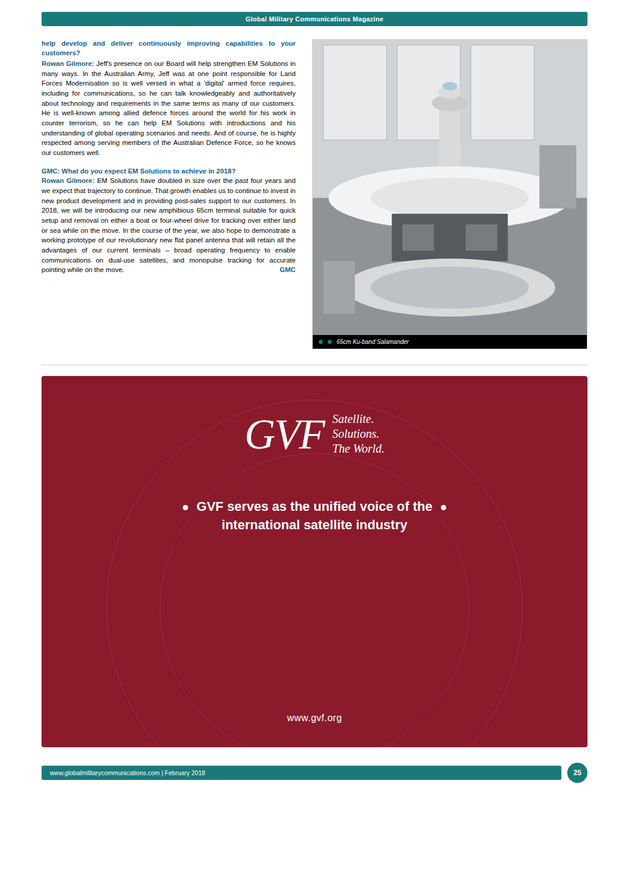Global Military Communications Magazine
help develop and deliver continuously improving capabilities to your customers?
Rowan Gilmore: Jeff's presence on our Board will help strengthen EM Solutions in many ways. In the Australian Army, Jeff was at one point responsible for Land Forces Modernisation so is well versed in what a 'digital' armed force requires, including for communications, so he can talk knowledgeably and authoritatively about technology and requirements in the same terms as many of our customers. He is well-known among allied defence forces around the world for his work in counter terrorism, so he can help EM Solutions with introductions and his understanding of global operating scenarios and needs. And of course, he is highly respected among serving members of the Australian Defence Force, so he knows our customers well.
GMC: What do you expect EM Solutions to achieve in 2018?
Rowan Gilmore: EM Solutions have doubled in size over the past four years and we expect that trajectory to continue. That growth enables us to continue to invest in new product development and in providing post-sales support to our customers. In 2018, we will be introducing our new amphibious 65cm terminal suitable for quick setup and removal on either a boat or four-wheel drive for tracking over either land or sea while on the move. In the course of the year, we also hope to demonstrate a working prototype of our revolutionary new flat panel antenna that will retain all the advantages of our current terminals – broad operating frequency to enable communications on dual-use satellites, and monopulse tracking for accurate pointing while on the move. GMC
65cm Ku-band Salamander
GVF
Satellite.
Solutions.
The World.
GVF serves as the unified voice of the
international satellite industry
www.gvf.org
www.globalmilitarycommunications.com | February 2018
25